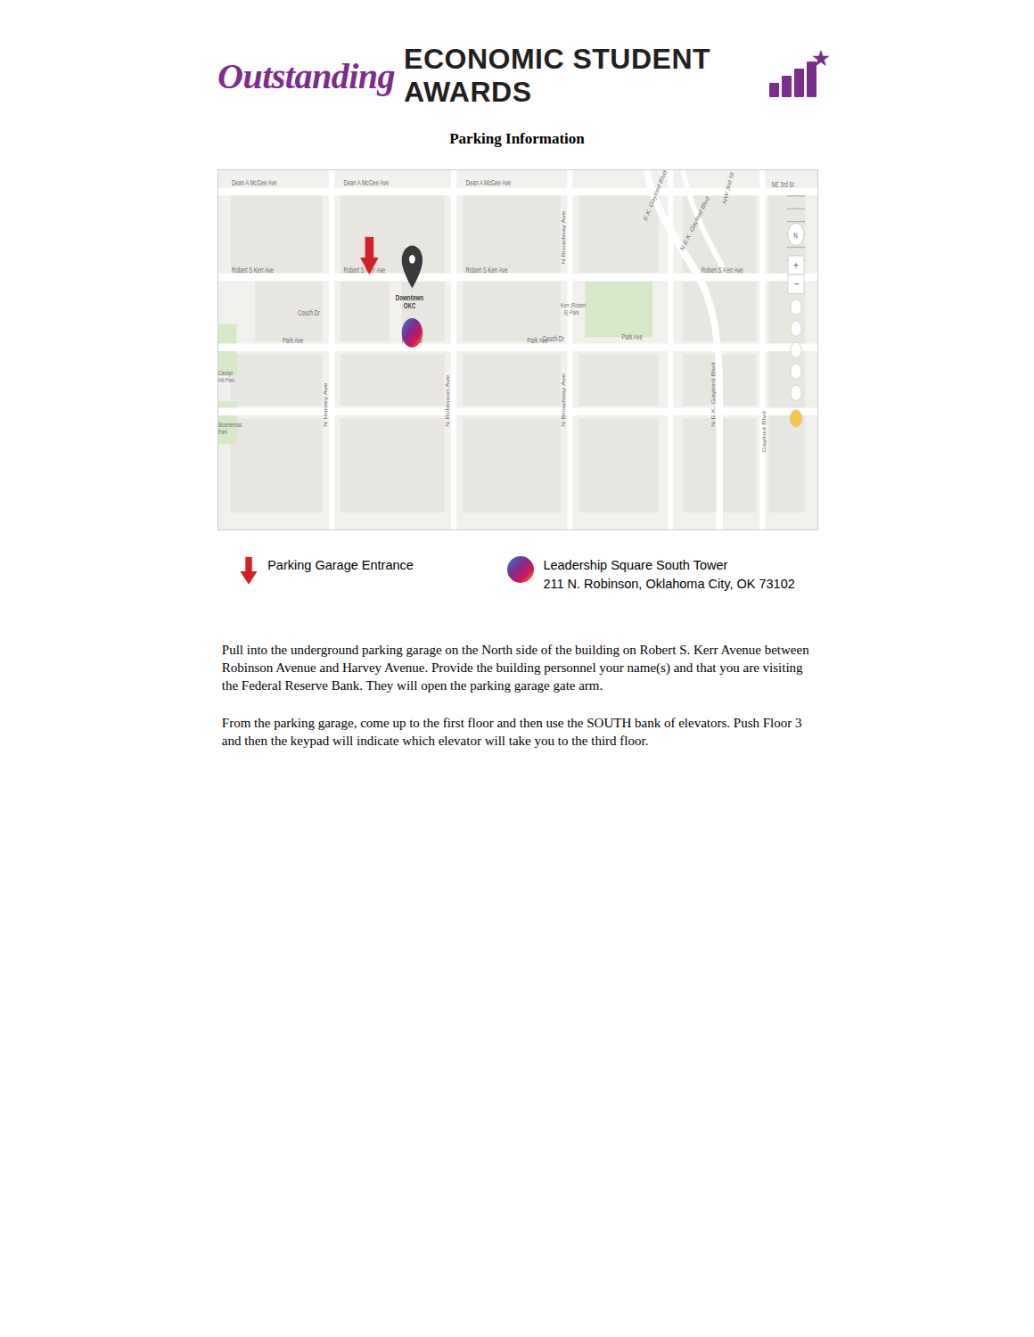Outstanding ECONOMIC STUDENT AWARDS ★
Parking Information
Dean A McGee Ave Dean A McGee Ave Dean A McGee Ave Robert S Kerr Ave Robert S Kerr Ave Robert S Kerr Ave Robert S Kerr Ave Couch Dr Couch Dr Park Ave Park Ave Park Ave Park Ave Carolyn Hill Park Bicentennial Park Kerr (Robert S) Park N Harvey Ave N Robinson Ave N Broadway Ave N Broadway Ave N E.K. Gaylord Blvd E.K. Gaylord Blvd N E.K. Gaylord Blvd NW 3rd St NE 3rd St Gaylord Blvd Downtown OKC N + −
Parking Garage Entrance
Leadership Square South Tower
211 N. Robinson, Oklahoma City, OK 73102
Pull into the underground parking garage on the North side of the building on Robert S. Kerr Avenue between Robinson Avenue and Harvey Avenue. Provide the building personnel your name(s) and that you are visiting the Federal Reserve Bank. They will open the parking garage gate arm.
From the parking garage, come up to the first floor and then use the SOUTH bank of elevators. Push Floor 3 and then the keypad will indicate which elevator will take you to the third floor.